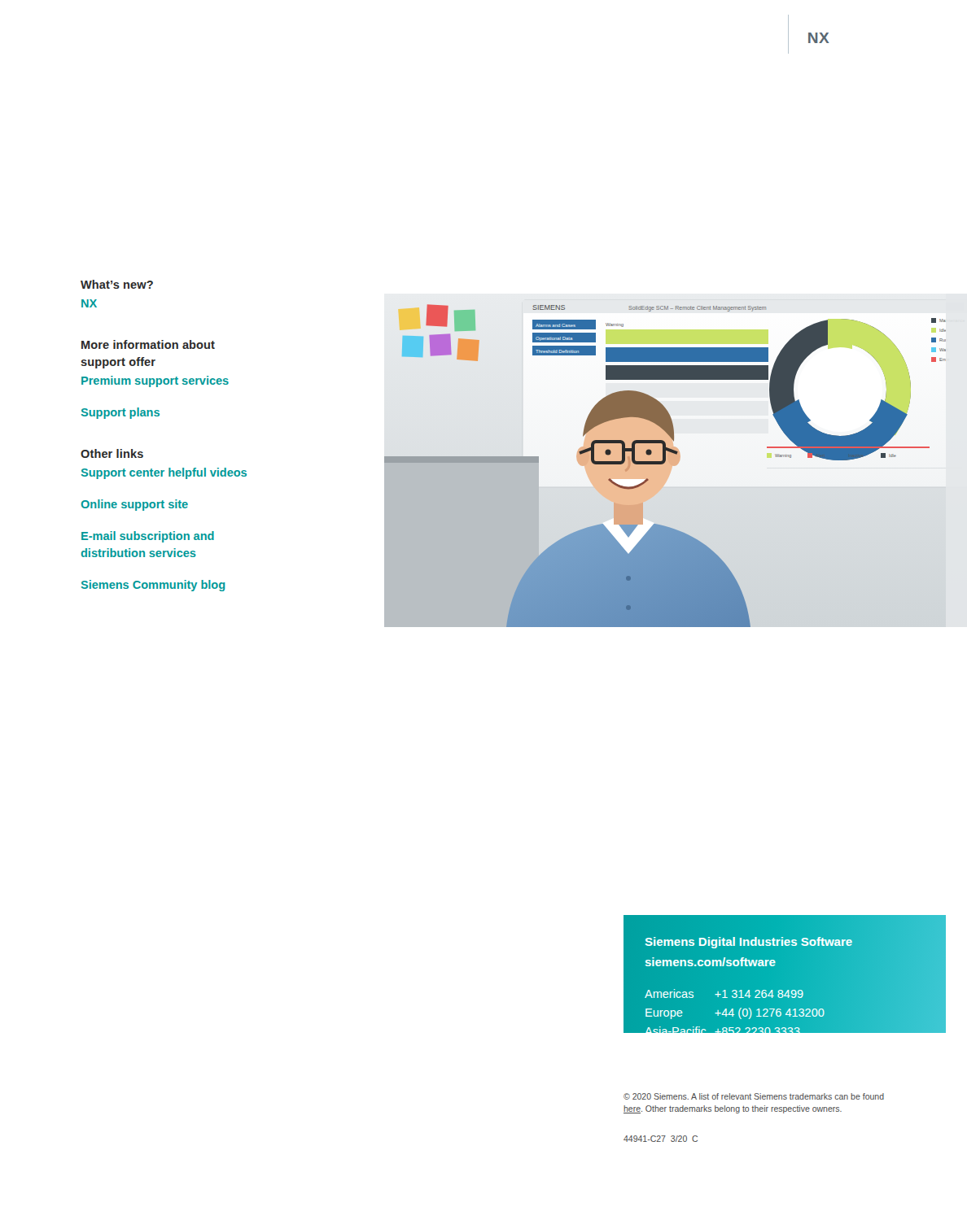NX
What’s new?
NX
More information about
support offer
Premium support services Support plans
Other links
Support center helpful videos Online support site E-mail subscription and
distribution services Siemens Community blog
SIEMENS SolidEdge SCM – Remote Client Management System Alarms and Cases Operational Data Threshold Definition Warning Maintenance Idle Run Wait Error Warning Alert Inactive Idle
Siemens Digital Industries Software
siemens.com/software
| Americas | +1 314 264 8499 |
| Europe | +44 (0) 1276 413200 |
| Asia-Pacific | +852 2230 3333 |
© 2020 Siemens. A list of relevant Siemens trademarks can be found here. Other trademarks belong to their respective owners.
44941-C27 3/20 C